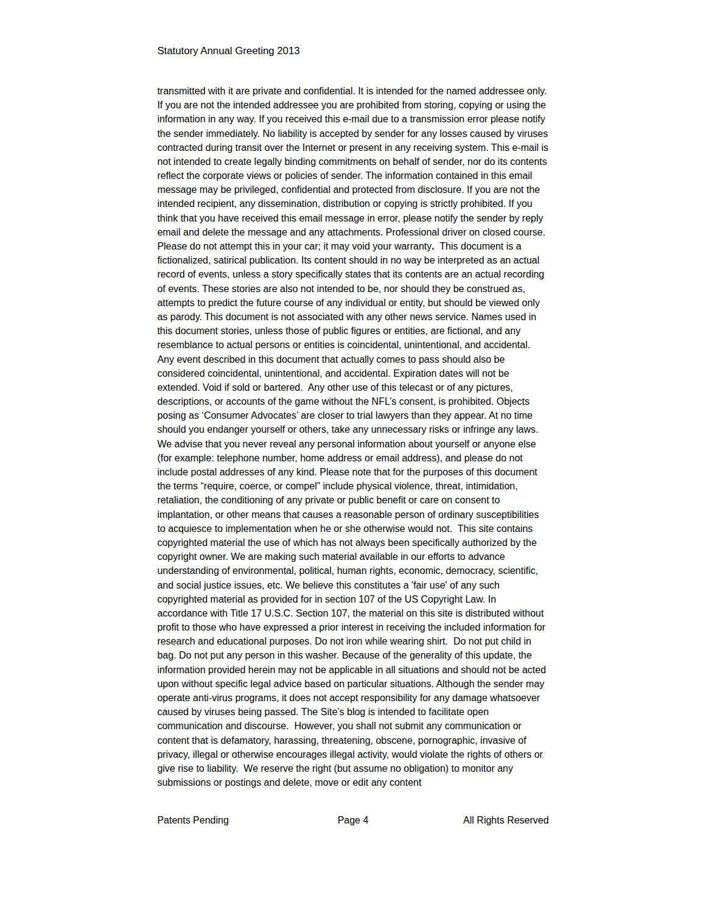Statutory Annual Greeting 2013
transmitted with it are private and confidential. It is intended for the named addressee only. If you are not the intended addressee you are prohibited from storing, copying or using the information in any way. If you received this e-mail due to a transmission error please notify the sender immediately. No liability is accepted by sender for any losses caused by viruses contracted during transit over the Internet or present in any receiving system. This e-mail is not intended to create legally binding commitments on behalf of sender, nor do its contents reflect the corporate views or policies of sender. The information contained in this email message may be privileged, confidential and protected from disclosure. If you are not the intended recipient, any dissemination, distribution or copying is strictly prohibited. If you think that you have received this email message in error, please notify the sender by reply email and delete the message and any attachments. Professional driver on closed course. Please do not attempt this in your car; it may void your warranty. This document is a fictionalized, satirical publication. Its content should in no way be interpreted as an actual record of events, unless a story specifically states that its contents are an actual recording of events. These stories are also not intended to be, nor should they be construed as, attempts to predict the future course of any individual or entity, but should be viewed only as parody. This document is not associated with any other news service. Names used in this document stories, unless those of public figures or entities, are fictional, and any resemblance to actual persons or entities is coincidental, unintentional, and accidental. Any event described in this document that actually comes to pass should also be considered coincidental, unintentional, and accidental. Expiration dates will not be extended. Void if sold or bartered. Any other use of this telecast or of any pictures, descriptions, or accounts of the game without the NFL’s consent, is prohibited. Objects posing as ‘Consumer Advocates’ are closer to trial lawyers than they appear. At no time should you endanger yourself or others, take any unnecessary risks or infringe any laws. We advise that you never reveal any personal information about yourself or anyone else (for example: telephone number, home address or email address), and please do not include postal addresses of any kind. Please note that for the purposes of this document the terms “require, coerce, or compel” include physical violence, threat, intimidation, retaliation, the conditioning of any private or public benefit or care on consent to implantation, or other means that causes a reasonable person of ordinary susceptibilities to acquiesce to implementation when he or she otherwise would not. This site contains copyrighted material the use of which has not always been specifically authorized by the copyright owner. We are making such material available in our efforts to advance understanding of environmental, political, human rights, economic, democracy, scientific, and social justice issues, etc. We believe this constitutes a 'fair use' of any such copyrighted material as provided for in section 107 of the US Copyright Law. In accordance with Title 17 U.S.C. Section 107, the material on this site is distributed without profit to those who have expressed a prior interest in receiving the included information for research and educational purposes. Do not iron while wearing shirt. Do not put child in bag. Do not put any person in this washer. Because of the generality of this update, the information provided herein may not be applicable in all situations and should not be acted upon without specific legal advice based on particular situations. Although the sender may operate anti-virus programs, it does not accept responsibility for any damage whatsoever caused by viruses being passed. The Site’s blog is intended to facilitate open communication and discourse. However, you shall not submit any communication or content that is defamatory, harassing, threatening, obscene, pornographic, invasive of privacy, illegal or otherwise encourages illegal activity, would violate the rights of others or give rise to liability. We reserve the right (but assume no obligation) to monitor any submissions or postings and delete, move or edit any content
Patents Pending
Page 4
All Rights Reserved